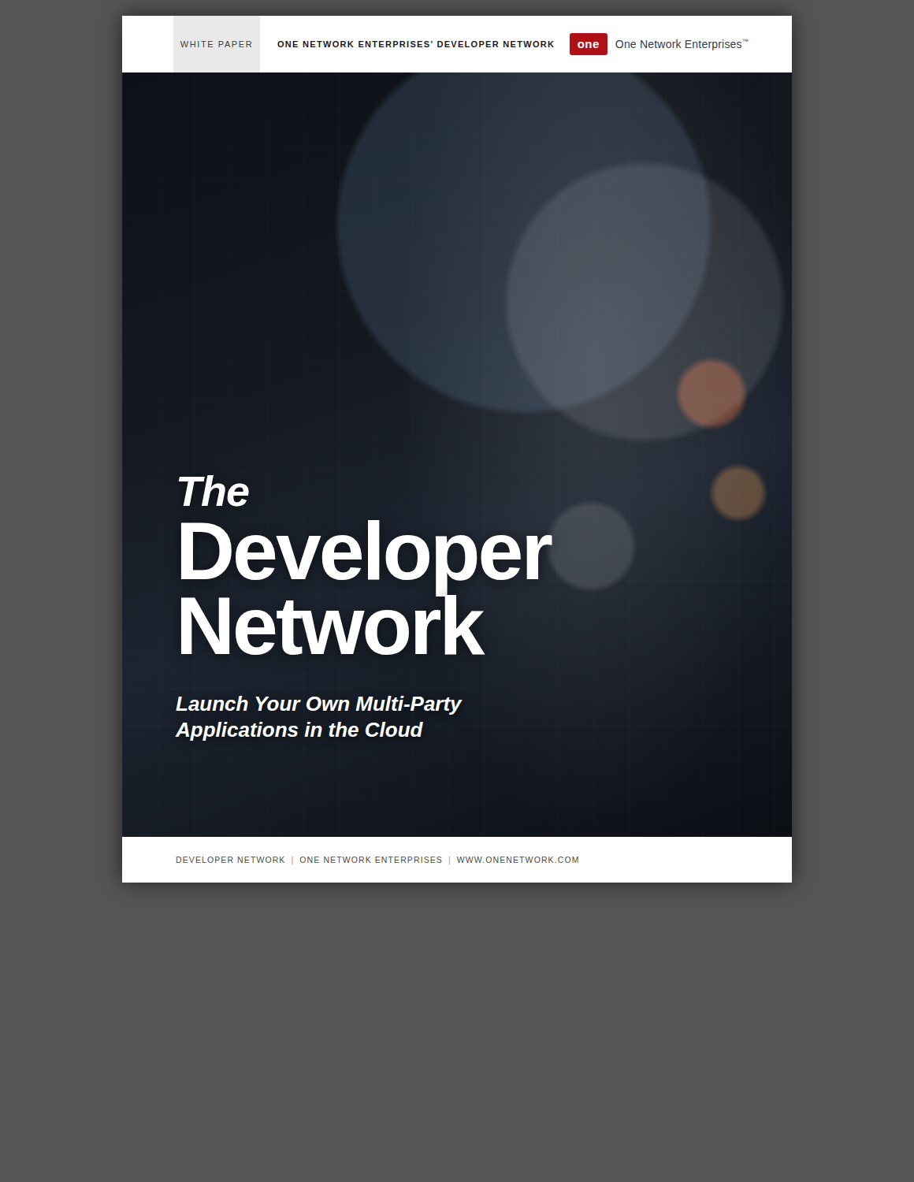WHITE PAPER
ONE NETWORK ENTERPRISES’ DEVELOPER NETWORK
one One Network Enterprises™
The
Developer
Network
Launch Your Own Multi-Party
Applications in the Cloud
DEVELOPER NETWORK|ONE NETWORK ENTERPRISES|WWW.ONENETWORK.COM